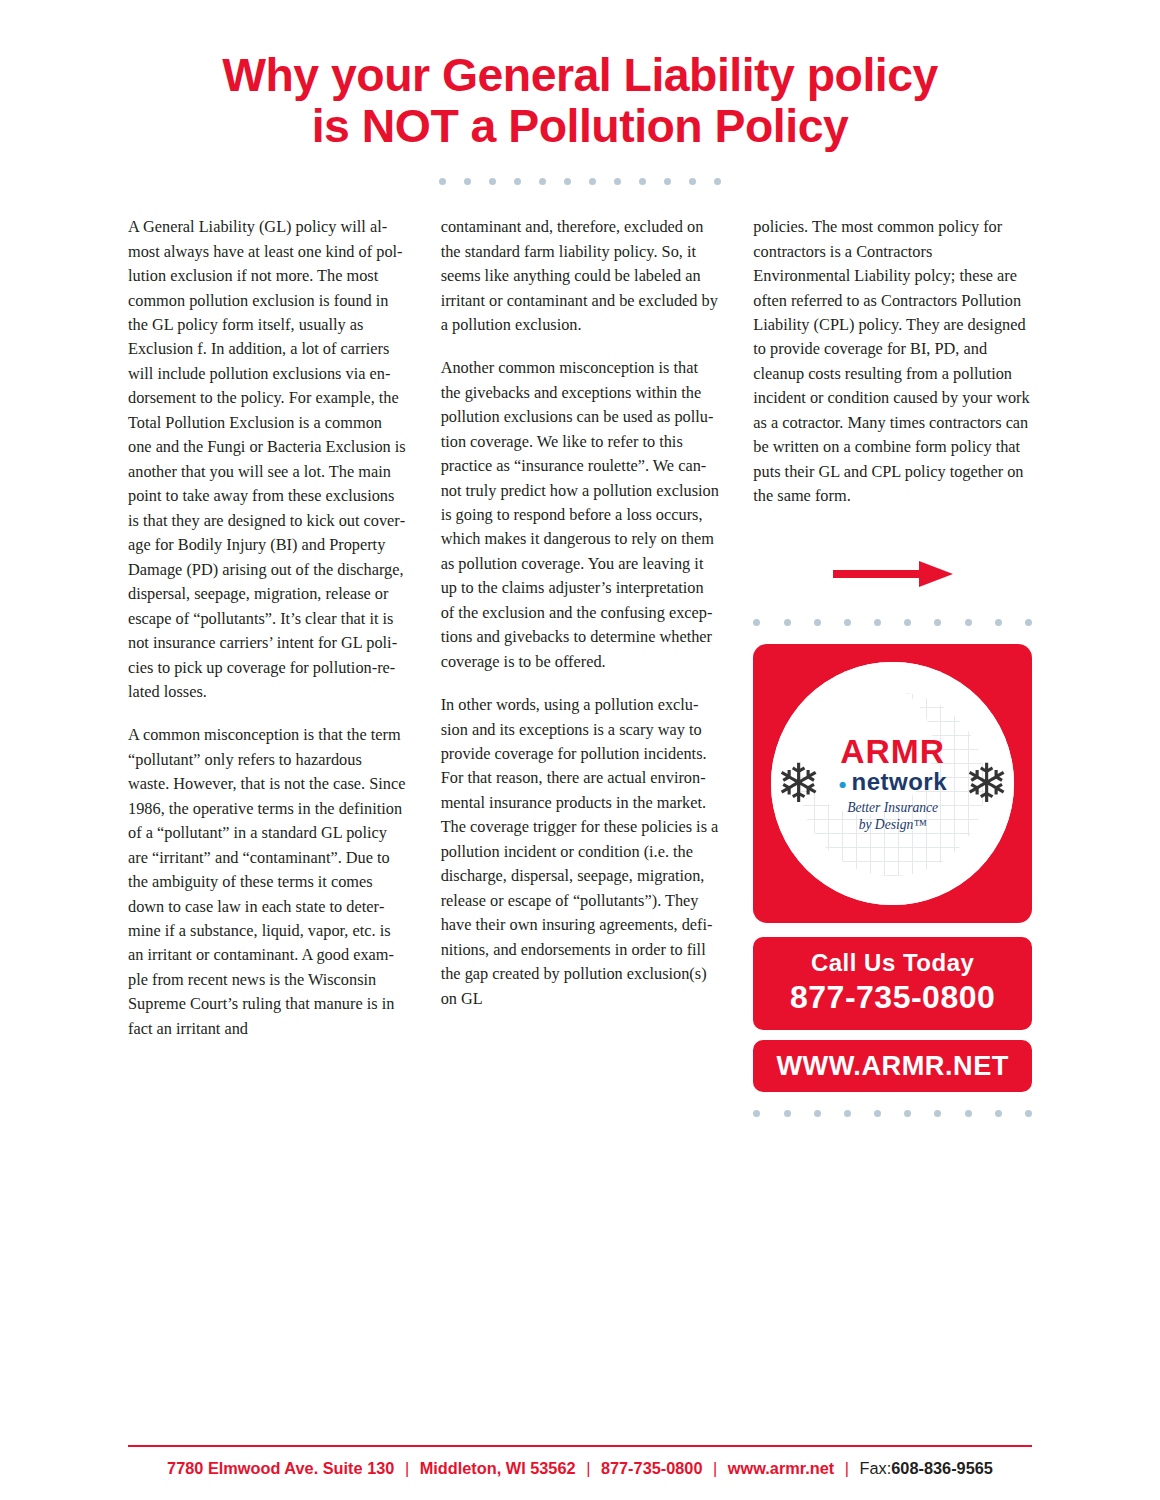Why your General Liability policy
is NOT a Pollution Policy
A General Liability (GL) policy will almost always have at least one kind of pollution exclusion if not more. The most common pollution exclusion is found in the GL policy form itself, usually as Exclusion f. In addition, a lot of carriers will include pollution exclusions via endorsement to the policy. For example, the Total Pollution Exclusion is a common one and the Fungi or Bacteria Exclusion is another that you will see a lot. The main point to take away from these exclusions is that they are designed to kick out coverage for Bodily Injury (BI) and Property Damage (PD) arising out of the discharge, dispersal, seepage, migration, release or escape of “pollutants”. It’s clear that it is not insurance carriers’ intent for GL policies to pick up coverage for pollution-related losses.
A common misconception is that the term “pollutant” only refers to hazardous waste. However, that is not the case. Since 1986, the operative terms in the definition of a “pollutant” in a standard GL policy are “irritant” and “contaminant”. Due to the ambiguity of these terms it comes down to case law in each state to determine if a substance, liquid, vapor, etc. is an irritant or contaminant. A good example from recent news is the Wisconsin Supreme Court’s ruling that manure is in fact an irritant and
contaminant and, therefore, excluded on the standard farm liability policy. So, it seems like anything could be labeled an irritant or contaminant and be excluded by a pollution exclusion.
Another common misconception is that the givebacks and exceptions within the pollution exclusions can be used as pollution coverage. We like to refer to this practice as “insurance roulette”. We cannot truly predict how a pollution exclusion is going to respond before a loss occurs, which makes it dangerous to rely on them as pollution coverage. You are leaving it up to the claims adjuster’s interpretation of the exclusion and the confusing exceptions and givebacks to determine whether coverage is to be offered.
In other words, using a pollution exclusion and its exceptions is a scary way to provide coverage for pollution incidents. For that reason, there are actual environmental insurance products in the market. The coverage trigger for these policies is a pollution incident or condition (i.e. the discharge, dispersal, seepage, migration, release or escape of “pollutants”). They have their own insuring agreements, definitions, and endorsements in order to fill the gap created by pollution exclusion(s) on GL
policies. The most common policy for contractors is a Contractors Environmental Liability polcy; these are often referred to as Contractors Pollution Liability (CPL) policy. They are designed to provide coverage for BI, PD, and cleanup costs resulting from a pollution incident or condition caused by your work as a cotractor. Many times contractors can be written on a combine form policy that puts their GL and CPL policy together on the same form.
❄ ❄
ARMR
network
Better Insurance
by Design™
Call Us Today
877-735-0800
WWW.ARMR.NET
7780 Elmwood Ave. Suite 130 | Middleton, WI 53562 | 877-735-0800 | www.armr.net | Fax: 608-836-9565